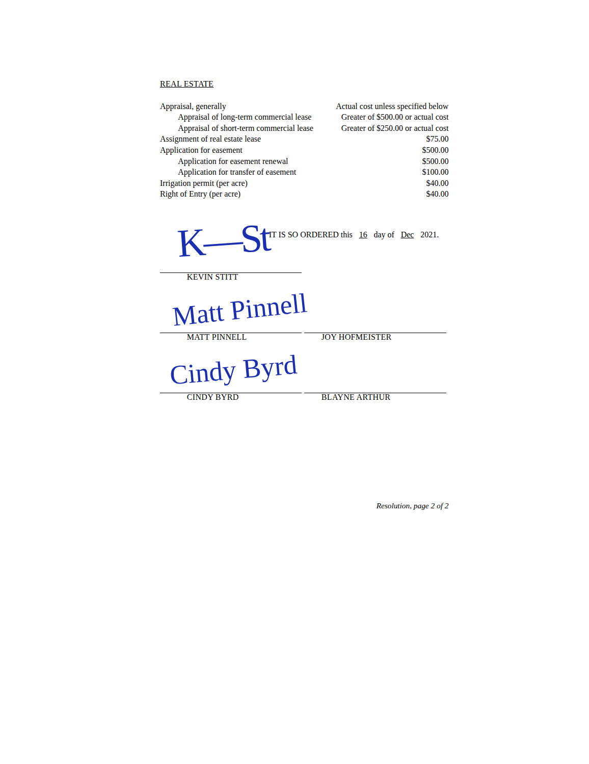REAL ESTATE
| Appraisal, generally | Actual cost unless specified below |
| Appraisal of long-term commercial lease | Greater of $500.00 or actual cost |
| Appraisal of short-term commercial lease | Greater of $250.00 or actual cost |
| Assignment of real estate lease | $75.00 |
| Application for easement | $500.00 |
| Application for easement renewal | $500.00 |
| Application for transfer of easement | $100.00 |
| Irrigation permit (per acre) | $40.00 |
| Right of Entry (per acre) | $40.00 |
IT IS SO ORDERED this 16 day of Dec 2021.
| K—St KEVIN STITT | |
| Matt Pinnell MATT PINNELL | JOY HOFMEISTER |
| Cindy Byrd CINDY BYRD | BLAYNE ARTHUR |
Resolution, page 2 of 2